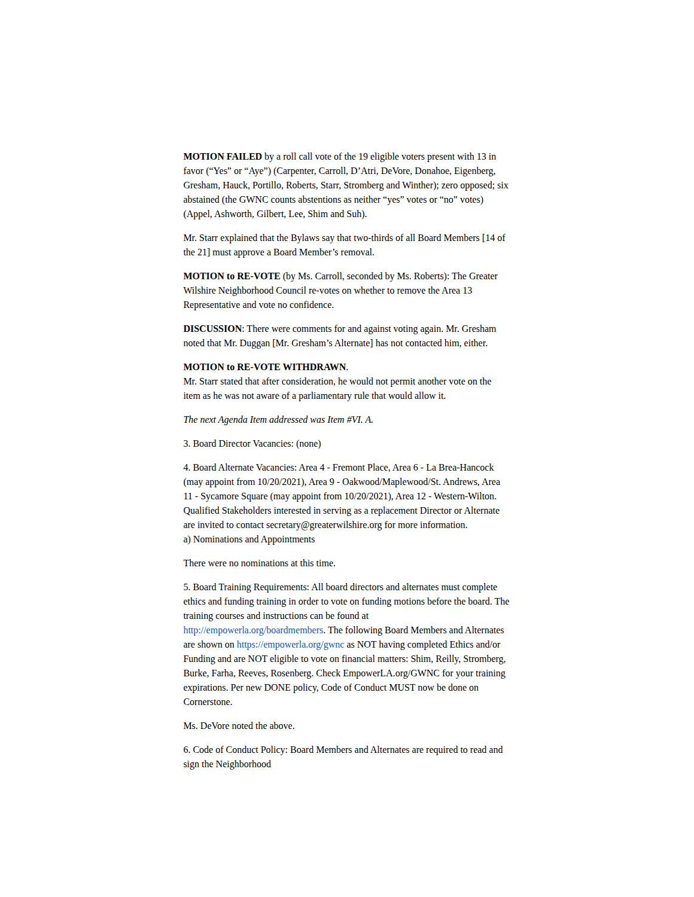MOTION FAILED by a roll call vote of the 19 eligible voters present with 13 in favor (“Yes” or “Aye”) (Carpenter, Carroll, D’Atri, DeVore, Donahoe, Eigenberg, Gresham, Hauck, Portillo, Roberts, Starr, Stromberg and Winther); zero opposed; six abstained (the GWNC counts abstentions as neither “yes” votes or “no” votes) (Appel, Ashworth, Gilbert, Lee, Shim and Suh).
Mr. Starr explained that the Bylaws say that two-thirds of all Board Members [14 of the 21] must approve a Board Member’s removal.
MOTION to RE-VOTE (by Ms. Carroll, seconded by Ms. Roberts): The Greater Wilshire Neighborhood Council re-votes on whether to remove the Area 13 Representative and vote no confidence.
DISCUSSION: There were comments for and against voting again. Mr. Gresham noted that Mr. Duggan [Mr. Gresham’s Alternate] has not contacted him, either.
MOTION to RE-VOTE WITHDRAWN.
Mr. Starr stated that after consideration, he would not permit another vote on the item as he was not aware of a parliamentary rule that would allow it.
The next Agenda Item addressed was Item #VI. A.
3. Board Director Vacancies: (none)
4. Board Alternate Vacancies: Area 4 - Fremont Place, Area 6 - La Brea-Hancock (may appoint from 10/20/2021), Area 9 - Oakwood/Maplewood/St. Andrews, Area 11 - Sycamore Square (may appoint from 10/20/2021), Area 12 - Western-Wilton. Qualified Stakeholders interested in serving as a replacement Director or Alternate are invited to contact secretary@greaterwilshire.org for more information.
a) Nominations and Appointments
There were no nominations at this time.
5. Board Training Requirements: All board directors and alternates must complete ethics and funding training in order to vote on funding motions before the board. The training courses and instructions can be found at http://empowerla.org/boardmembers. The following Board Members and Alternates are shown on https://empowerla.org/gwnc as NOT having completed Ethics and/or Funding and are NOT eligible to vote on financial matters: Shim, Reilly, Stromberg, Burke, Farha, Reeves, Rosenberg. Check EmpowerLA.org/GWNC for your training expirations. Per new DONE policy, Code of Conduct MUST now be done on Cornerstone.
Ms. DeVore noted the above.
6. Code of Conduct Policy: Board Members and Alternates are required to read and sign the Neighborhood